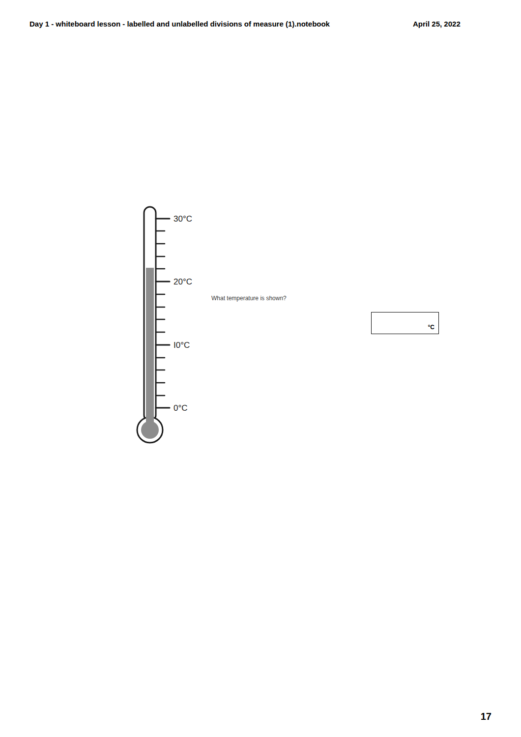Day 1 - whiteboard lesson - labelled and unlabelled divisions of measure (1).notebook April 25, 2022
30°C 20°C I0°C 0°C
What temperature is shown?
°C
17